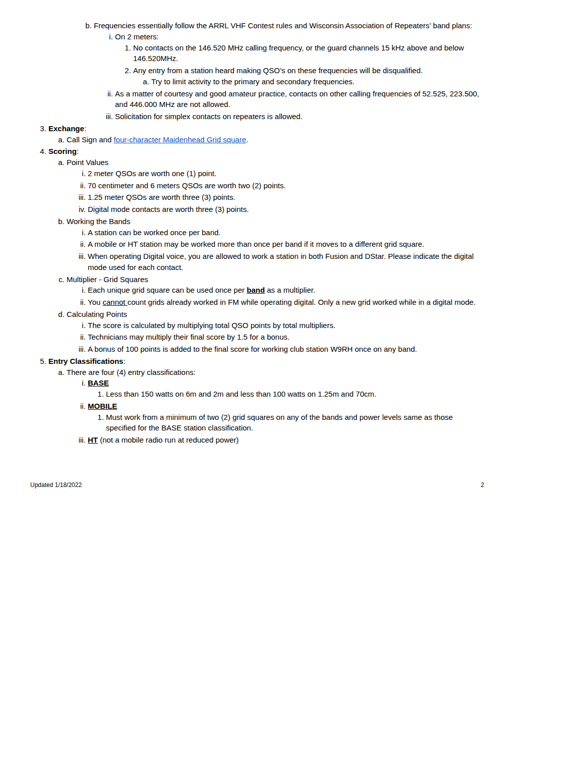Frequencies essentially follow the ARRL VHF Contest rules and Wisconsin Association of Repeaters’ band plans:
On 2 meters:
No contacts on the 146.520 MHz calling frequency, or the guard channels 15 kHz above and below 146.520MHz.
Any entry from a station heard making QSO’s on these frequencies will be disqualified.
Try to limit activity to the primary and secondary frequencies.
As a matter of courtesy and good amateur practice, contacts on other calling frequencies of 52.525, 223.500, and 446.000 MHz are not allowed.
Solicitation for simplex contacts on repeaters is allowed.
Exchange:
Call Sign and four-character Maidenhead Grid square.
Scoring:
Point Values
2 meter QSOs are worth one (1) point.
70 centimeter and 6 meters QSOs are worth two (2) points.
1.25 meter QSOs are worth three (3) points.
Digital mode contacts are worth three (3) points.
Working the Bands
A station can be worked once per band.
A mobile or HT station may be worked more than once per band if it moves to a different grid square.
When operating Digital voice, you are allowed to work a station in both Fusion and DStar. Please indicate the digital mode used for each contact.
Multiplier - Grid Squares
Each unique grid square can be used once per band as a multiplier.
You cannot count grids already worked in FM while operating digital. Only a new grid worked while in a digital mode.
Calculating Points
The score is calculated by multiplying total QSO points by total multipliers.
Technicians may multiply their final score by 1.5 for a bonus.
A bonus of 100 points is added to the final score for working club station W9RH once on any band.
Entry Classifications:
There are four (4) entry classifications:
BASE
Less than 150 watts on 6m and 2m and less than 100 watts on 1.25m and 70cm.
MOBILE
Must work from a minimum of two (2) grid squares on any of the bands and power levels same as those specified for the BASE station classification.
HT (not a mobile radio run at reduced power)
Updated 1/18/2022 2